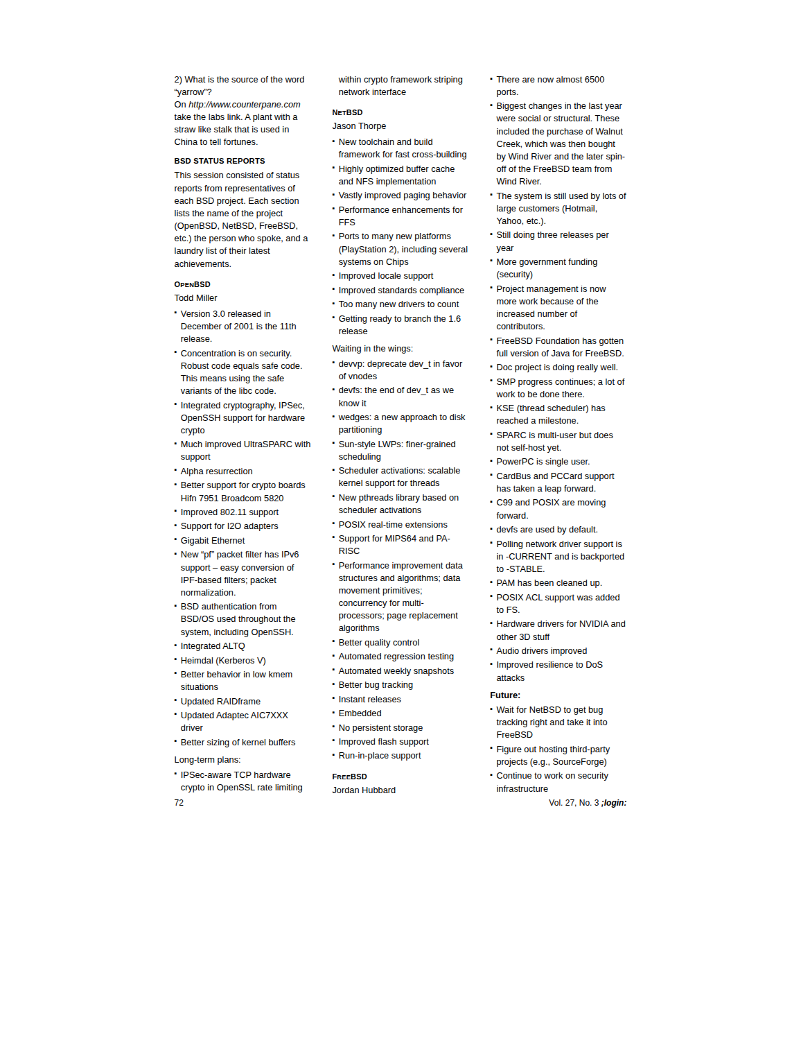2) What is the source of the word “yarrow”?
On http://www.counterpane.com take the labs link. A plant with a straw like stalk that is used in China to tell fortunes.
BSD Status Reports
This session consisted of status reports from representatives of each BSD project. Each section lists the name of the project (OpenBSD, NetBSD, FreeBSD, etc.) the person who spoke, and a laundry list of their latest achievements.
OPENBSD
Todd Miller
Version 3.0 released in December of 2001 is the 11th release.
Concentration is on security. Robust code equals safe code. This means using the safe variants of the libc code.
Integrated cryptography, IPSec, OpenSSH support for hardware crypto
Much improved UltraSPARC with support
Alpha resurrection
Better support for crypto boards Hifn 7951 Broadcom 5820
Improved 802.11 support
Support for I2O adapters
Gigabit Ethernet
New “pf” packet filter has IPv6 support – easy conversion of IPF-based filters; packet normalization.
BSD authentication from BSD/OS used throughout the system, including OpenSSH.
Integrated ALTQ
Heimdal (Kerberos V)
Better behavior in low kmem situations
Updated RAIDframe
Updated Adaptec AIC7XXX driver
Better sizing of kernel buffers
Long-term plans:
IPSec-aware TCP hardware crypto in OpenSSL rate limiting within crypto framework striping network interface
NETBSD
Jason Thorpe
New toolchain and build framework for fast cross-building
Highly optimized buffer cache and NFS implementation
Vastly improved paging behavior
Performance enhancements for FFS
Ports to many new platforms (PlayStation 2), including several systems on Chips
Improved locale support
Improved standards compliance
Too many new drivers to count
Getting ready to branch the 1.6 release
Waiting in the wings:
devvp: deprecate dev_t in favor of vnodes
devfs: the end of dev_t as we know it
wedges: a new approach to disk partitioning
Sun-style LWPs: finer-grained scheduling
Scheduler activations: scalable kernel support for threads
New pthreads library based on scheduler activations
POSIX real-time extensions
Support for MIPS64 and PA-RISC
Performance improvement data structures and algorithms; data movement primitives; concurrency for multi-processors; page replacement algorithms
Better quality control
Automated regression testing
Automated weekly snapshots
Better bug tracking
Instant releases
Embedded
No persistent storage
Improved flash support
Run-in-place support
FREEBSD
Jordan Hubbard
There are now almost 6500 ports.
Biggest changes in the last year were social or structural. These included the purchase of Walnut Creek, which was then bought by Wind River and the later spin-off of the FreeBSD team from Wind River.
The system is still used by lots of large customers (Hotmail, Yahoo, etc.).
Still doing three releases per year
More government funding (security)
Project management is now more work because of the increased number of contributors.
FreeBSD Foundation has gotten full version of Java for FreeBSD.
Doc project is doing really well.
SMP progress continues; a lot of work to be done there.
KSE (thread scheduler) has reached a milestone.
SPARC is multi-user but does not self-host yet.
PowerPC is single user.
CardBus and PCCard support has taken a leap forward.
C99 and POSIX are moving forward.
devfs are used by default.
Polling network driver support is in -CURRENT and is backported to -STABLE.
PAM has been cleaned up.
POSIX ACL support was added to FS.
Hardware drivers for NVIDIA and other 3D stuff
Audio drivers improved
Improved resilience to DoS attacks
Future:
Wait for NetBSD to get bug tracking right and take it into FreeBSD
Figure out hosting third-party projects (e.g., SourceForge)
Continue to work on security infrastructure
72 Vol. 27, No. 3 ;login: